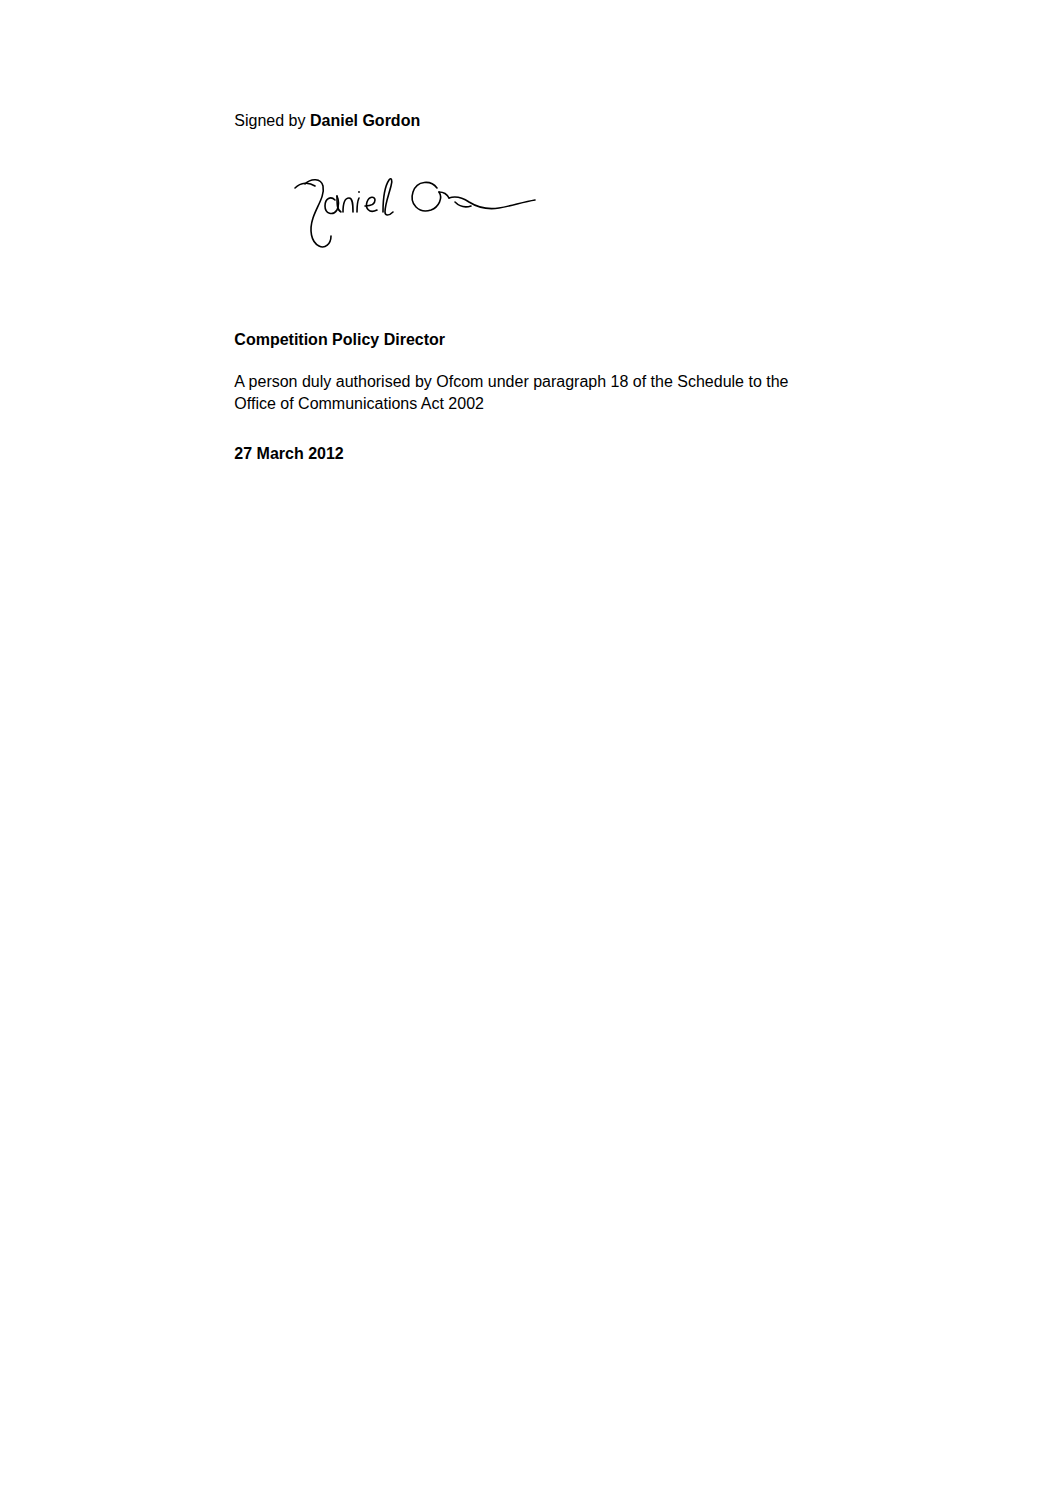Signed by Daniel Gordon
Competition Policy Director
A person duly authorised by Ofcom under paragraph 18 of the Schedule to the Office of Communications Act 2002
27 March 2012